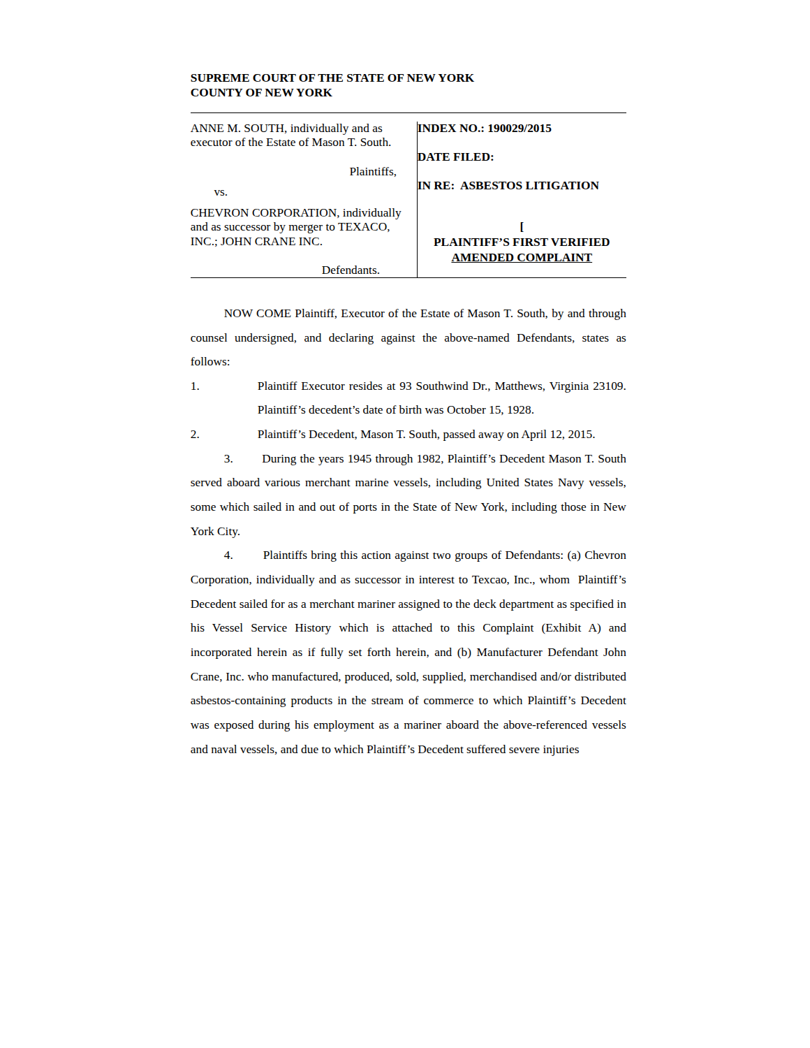SUPREME COURT OF THE STATE OF NEW YORK
COUNTY OF NEW YORK
| ANNE M. SOUTH, individually and as executor of the Estate of Mason T. South. Plaintiffs, vs. CHEVRON CORPORATION, individually and as successor by merger to TEXACO, INC.; JOHN CRANE INC. Defendants. | INDEX NO.: 190029/2015 DATE FILED: IN RE: ASBESTOS LITIGATION [ PLAINTIFF’S FIRST VERIFIED AMENDED COMPLAINT |
NOW COME Plaintiff, Executor of the Estate of Mason T. South, by and through counsel undersigned, and declaring against the above-named Defendants, states as follows:
1. Plaintiff Executor resides at 93 Southwind Dr., Matthews, Virginia 23109. Plaintiff’s decedent’s date of birth was October 15, 1928.
2. Plaintiff’s Decedent, Mason T. South, passed away on April 12, 2015.
3. During the years 1945 through 1982, Plaintiff’s Decedent Mason T. South served aboard various merchant marine vessels, including United States Navy vessels, some which sailed in and out of ports in the State of New York, including those in New York City.
4. Plaintiffs bring this action against two groups of Defendants: (a) Chevron Corporation, individually and as successor in interest to Texcao, Inc., whom Plaintiff’s Decedent sailed for as a merchant mariner assigned to the deck department as specified in his Vessel Service History which is attached to this Complaint (Exhibit A) and incorporated herein as if fully set forth herein, and (b) Manufacturer Defendant John Crane, Inc. who manufactured, produced, sold, supplied, merchandised and/or distributed asbestos-containing products in the stream of commerce to which Plaintiff’s Decedent was exposed during his employment as a mariner aboard the above-referenced vessels and naval vessels, and due to which Plaintiff’s Decedent suffered severe injuries